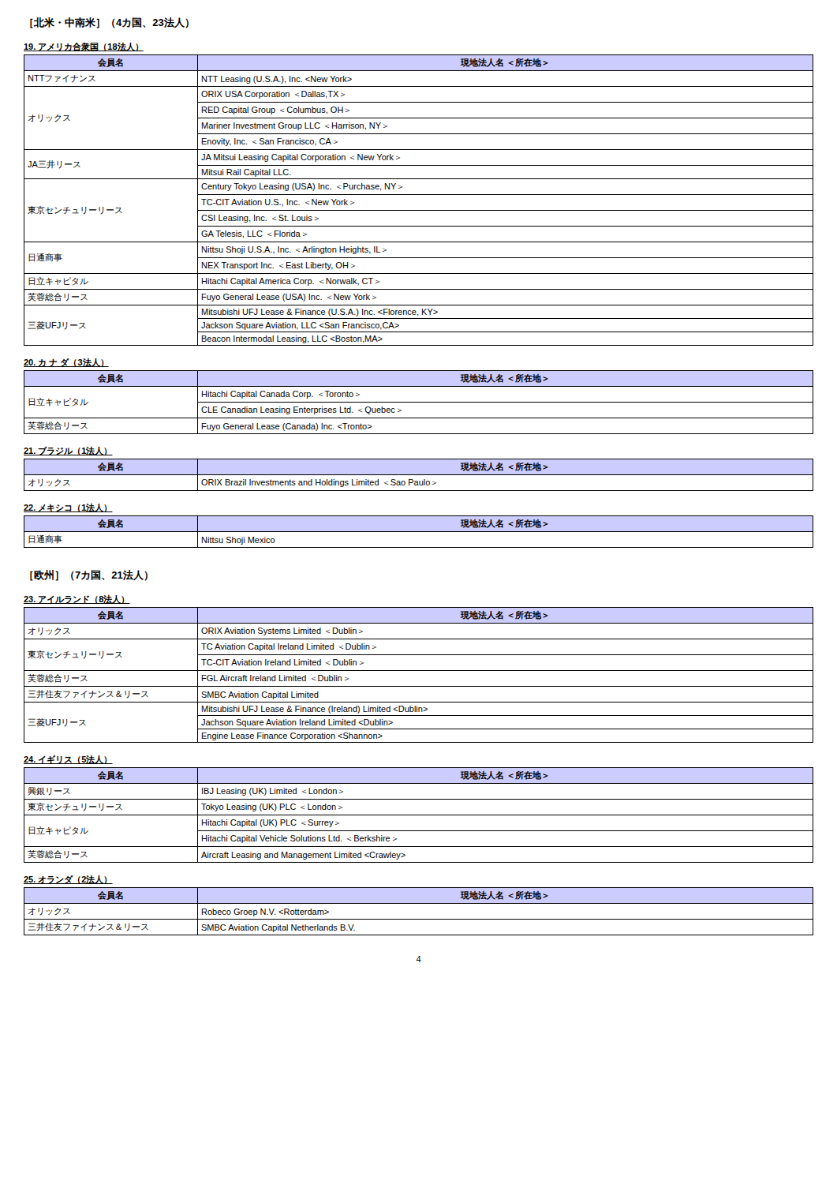［北米・中南米］（4カ国、23法人）
19. アメリカ合衆国（18法人）
| 会員名 | 現地法人名 ＜所在地＞ |
| --- | --- |
| NTTファイナンス | NTT Leasing (U.S.A.), Inc. <New York> |
| オリックス | ORIX USA Corporation ＜Dallas,TX＞ |
| RED Capital Group ＜Columbus, OH＞ |
| Mariner Investment Group LLC ＜Harrison, NY＞ |
| Enovity, Inc. ＜San Francisco, CA＞ |
| JA三井リース | JA Mitsui Leasing Capital Corporation ＜New York＞ |
| Mitsui Rail Capital LLC. |
| 東京センチュリーリース | Century Tokyo Leasing (USA) Inc. ＜Purchase, NY＞ |
| TC-CIT Aviation U.S., Inc. ＜New York＞ |
| CSI Leasing, Inc. ＜St. Louis＞ |
| GA Telesis, LLC ＜Florida＞ |
| 日通商事 | Nittsu Shoji U.S.A., Inc. ＜Arlington Heights, IL＞ |
| NEX Transport Inc. ＜East Liberty, OH＞ |
| 日立キャピタル | Hitachi Capital America Corp. ＜Norwalk, CT＞ |
| 芙蓉総合リース | Fuyo General Lease (USA) Inc. ＜New York＞ |
| 三菱UFJリース | Mitsubishi UFJ Lease & Finance (U.S.A.) Inc. <Florence, KY> |
| Jackson Square Aviation, LLC <San Francisco,CA> |
| Beacon Intermodal Leasing, LLC <Boston,MA> |
20. カ ナ ダ（3法人）
| 会員名 | 現地法人名 ＜所在地＞ |
| --- | --- |
| 日立キャピタル | Hitachi Capital Canada Corp. ＜Toronto＞ |
| CLE Canadian Leasing Enterprises Ltd. ＜Quebec＞ |
| 芙蓉総合リース | Fuyo General Lease (Canada) Inc. <Tronto> |
21. ブラジル（1法人）
| 会員名 | 現地法人名 ＜所在地＞ |
| --- | --- |
| オリックス | ORIX Brazil Investments and Holdings Limited ＜Sao Paulo＞ |
22. メキシコ（1法人）
| 会員名 | 現地法人名 ＜所在地＞ |
| --- | --- |
| 日通商事 | Nittsu Shoji Mexico |
［欧州］（7カ国、21法人）
23. アイルランド（8法人）
| 会員名 | 現地法人名 ＜所在地＞ |
| --- | --- |
| オリックス | ORIX Aviation Systems Limited ＜Dublin＞ |
| 東京センチュリーリース | TC Aviation Capital Ireland Limited ＜Dublin＞ |
| TC-CIT Aviation Ireland Limited ＜Dublin＞ |
| 芙蓉総合リース | FGL Aircraft Ireland Limited ＜Dublin＞ |
| 三井住友ファイナンス＆リース | SMBC Aviation Capital Limited |
| 三菱UFJリース | Mitsubishi UFJ Lease & Finance (Ireland) Limited <Dublin> |
| Jachson Square Aviation Ireland Limited <Dublin> |
| Engine Lease Finance Corporation <Shannon> |
24. イギリス（5法人）
| 会員名 | 現地法人名 ＜所在地＞ |
| --- | --- |
| 興銀リース | IBJ Leasing (UK) Limited ＜London＞ |
| 東京センチュリーリース | Tokyo Leasing (UK) PLC ＜London＞ |
| 日立キャピタル | Hitachi Capital (UK) PLC ＜Surrey＞ |
| Hitachi Capital Vehicle Solutions Ltd. ＜Berkshire＞ |
| 芙蓉総合リース | Aircraft Leasing and Management Limited <Crawley> |
25. オランダ（2法人）
| 会員名 | 現地法人名 ＜所在地＞ |
| --- | --- |
| オリックス | Robeco Groep N.V. <Rotterdam> |
| 三井住友ファイナンス＆リース | SMBC Aviation Capital Netherlands B.V. |
4